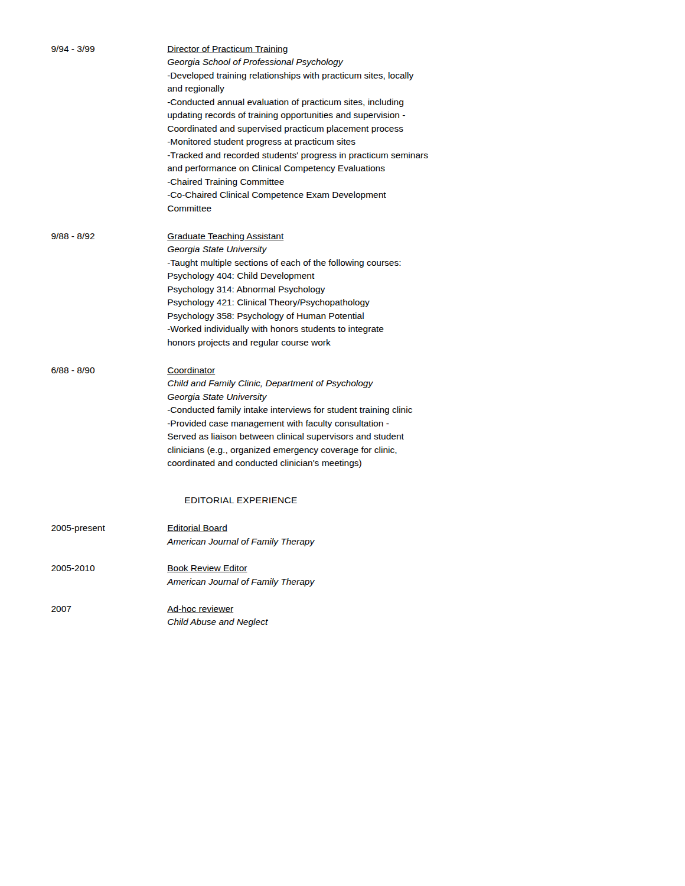9/94 - 3/99
Director of Practicum Training Georgia School of Professional Psychology -Developed training relationships with practicum sites, locally and regionally -Conducted annual evaluation of practicum sites, including updating records of training opportunities and supervision - Coordinated and supervised practicum placement process -Monitored student progress at practicum sites -Tracked and recorded students' progress in practicum seminars and performance on Clinical Competency Evaluations -Chaired Training Committee -Co-Chaired Clinical Competence Exam Development Committee
9/88 - 8/92
Graduate Teaching Assistant Georgia State University -Taught multiple sections of each of the following courses: Psychology 404: Child Development Psychology 314: Abnormal Psychology Psychology 421: Clinical Theory/Psychopathology Psychology 358: Psychology of Human Potential -Worked individually with honors students to integrate honors projects and regular course work
6/88 - 8/90
Coordinator Child and Family Clinic, Department of Psychology Georgia State University -Conducted family intake interviews for student training clinic -Provided case management with faculty consultation - Served as liaison between clinical supervisors and student clinicians (e.g., organized emergency coverage for clinic, coordinated and conducted clinician's meetings)
EDITORIAL EXPERIENCE
2005-present
Editorial Board American Journal of Family Therapy
2005-2010
Book Review Editor American Journal of Family Therapy
2007
Ad-hoc reviewer Child Abuse and Neglect